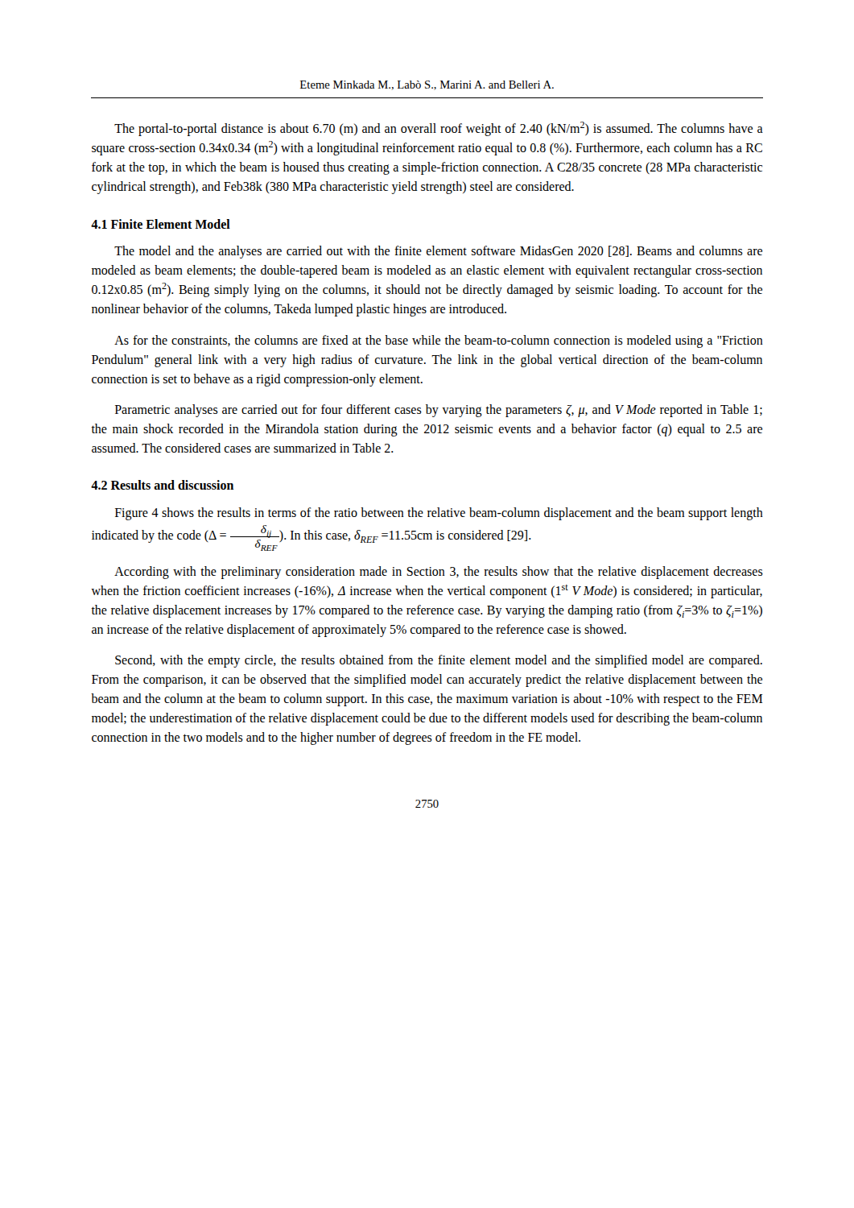Eteme Minkada M., Labò S., Marini A. and Belleri A.
The portal-to-portal distance is about 6.70 (m) and an overall roof weight of 2.40 (kN/m2) is assumed. The columns have a square cross-section 0.34x0.34 (m2) with a longitudinal reinforcement ratio equal to 0.8 (%). Furthermore, each column has a RC fork at the top, in which the beam is housed thus creating a simple-friction connection. A C28/35 concrete (28 MPa characteristic cylindrical strength), and Feb38k (380 MPa characteristic yield strength) steel are considered.
4.1 Finite Element Model
The model and the analyses are carried out with the finite element software MidasGen 2020 [28]. Beams and columns are modeled as beam elements; the double-tapered beam is modeled as an elastic element with equivalent rectangular cross-section 0.12x0.85 (m2). Being simply lying on the columns, it should not be directly damaged by seismic loading. To account for the nonlinear behavior of the columns, Takeda lumped plastic hinges are introduced.
As for the constraints, the columns are fixed at the base while the beam-to-column connection is modeled using a "Friction Pendulum" general link with a very high radius of curvature. The link in the global vertical direction of the beam-column connection is set to behave as a rigid compression-only element.
Parametric analyses are carried out for four different cases by varying the parameters ζ, μ, and V Mode reported in Table 1; the main shock recorded in the Mirandola station during the 2012 seismic events and a behavior factor (q) equal to 2.5 are assumed. The considered cases are summarized in Table 2.
4.2 Results and discussion
Figure 4 shows the results in terms of the ratio between the relative beam-column displacement and the beam support length indicated by the code (Δ = δij δREF). In this case, δREF =11.55cm is considered [29].
According with the preliminary consideration made in Section 3, the results show that the relative displacement decreases when the friction coefficient increases (-16%), Δ increase when the vertical component (1st V Mode) is considered; in particular, the relative displacement increases by 17% compared to the reference case. By varying the damping ratio (from ζi=3% to ζi=1%) an increase of the relative displacement of approximately 5% compared to the reference case is showed.
Second, with the empty circle, the results obtained from the finite element model and the simplified model are compared. From the comparison, it can be observed that the simplified model can accurately predict the relative displacement between the beam and the column at the beam to column support. In this case, the maximum variation is about -10% with respect to the FEM model; the underestimation of the relative displacement could be due to the different models used for describing the beam-column connection in the two models and to the higher number of degrees of freedom in the FE model.
2750